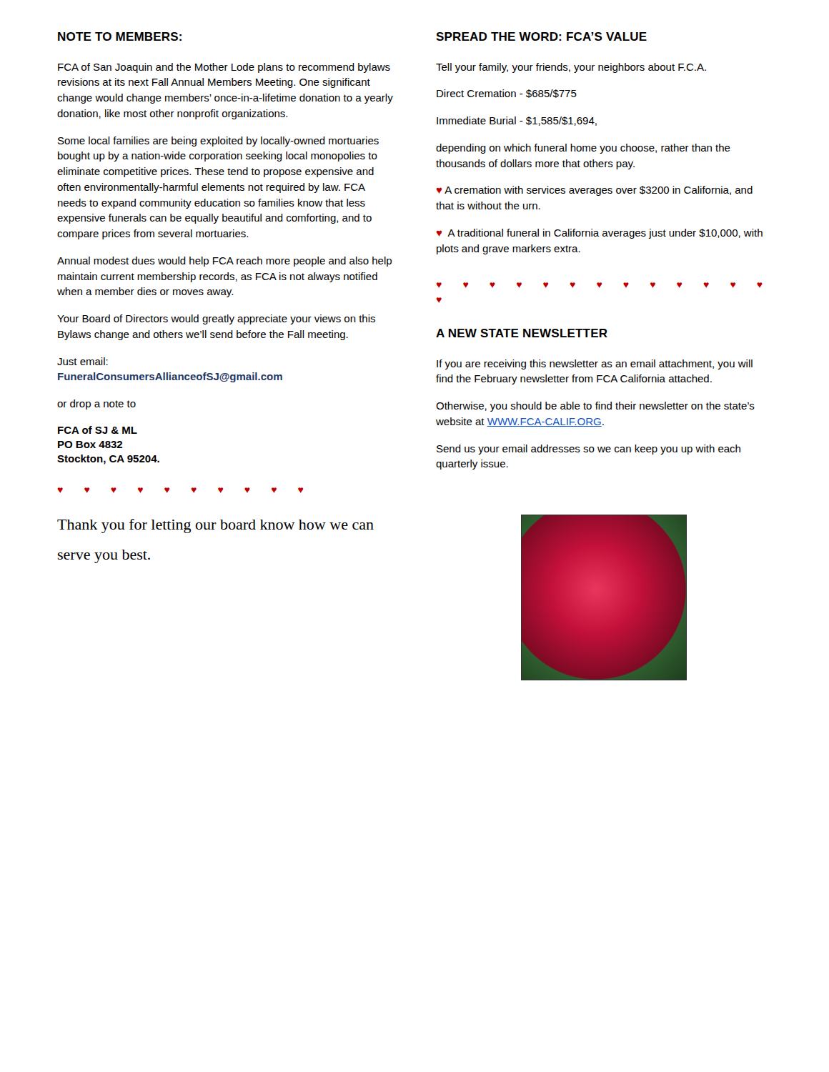NOTE TO MEMBERS:
FCA of San Joaquin and the Mother Lode plans to recommend bylaws revisions at its next Fall Annual Members Meeting. One significant change would change members’ once-in-a-lifetime donation to a yearly donation, like most other nonprofit organizations.
Some local families are being exploited by locally-owned mortuaries bought up by a nation-wide corporation seeking local monopolies to eliminate competitive prices. These tend to propose expensive and often environmentally-harmful elements not required by law. FCA needs to expand community education so families know that less expensive funerals can be equally beautiful and comforting, and to compare prices from several mortuaries.
Annual modest dues would help FCA reach more people and also help maintain current membership records, as FCA is not always notified when a member dies or moves away.
Your Board of Directors would greatly appreciate your views on this Bylaws change and others we’ll send before the Fall meeting.
Just email:
FuneralConsumersAllianceofSJ@gmail.com
or drop a note to
FCA of SJ & ML
PO Box 4832
Stockton, CA 95204.
♥ ♥ ♥ ♥ ♥ ♥ ♥ ♥ ♥ ♥
Thank you for letting our board know how we can serve you best.
SPREAD THE WORD: FCA’S VALUE
Tell your family, your friends, your neighbors about F.C.A.
Direct Cremation - $685/$775
Immediate Burial - $1,585/$1,694,
depending on which funeral home you choose, rather than the thousands of dollars more that others pay.
♥ A cremation with services averages over $3200 in California, and that is without the urn.
♥ A traditional funeral in California averages just under $10,000, with plots and grave markers extra.
♥ ♥ ♥ ♥ ♥ ♥ ♥ ♥ ♥ ♥ ♥ ♥ ♥ ♥
A NEW STATE NEWSLETTER
If you are receiving this newsletter as an email attachment, you will find the February newsletter from FCA California attached.
Otherwise, you should be able to find their newsletter on the state’s website at WWW.FCA-CALIF.ORG.
Send us your email addresses so we can keep you up with each quarterly issue.